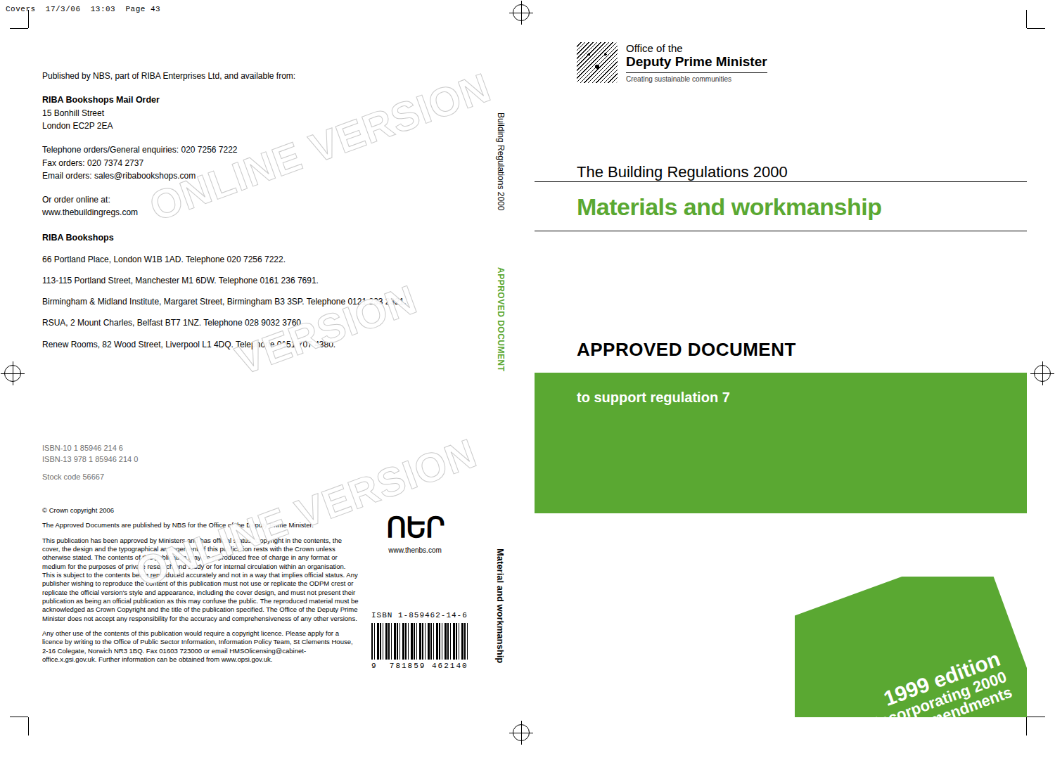Covers 17/3/06 13:03 Page 43
Published by NBS, part of RIBA Enterprises Ltd, and available from:
RIBA Bookshops Mail Order
15 Bonhill Street
London EC2P 2EA
Telephone orders/General enquiries: 020 7256 7222
Fax orders: 020 7374 2737
Email orders: sales@ribabookshops.com
Or order online at:
www.thebuildingregs.com
RIBA Bookshops
66 Portland Place, London W1B 1AD. Telephone 020 7256 7222.
113-115 Portland Street, Manchester M1 6DW. Telephone 0161 236 7691.
Birmingham & Midland Institute, Margaret Street, Birmingham B3 3SP. Telephone 0121 233 2321.
RSUA, 2 Mount Charles, Belfast BT7 1NZ. Telephone 028 9032 3760.
Renew Rooms, 82 Wood Street, Liverpool L1 4DQ. Telephone 0151 707 4380.
ISBN-10 1 85946 214 6
ISBN-13 978 1 85946 214 0
Stock code 56667
© Crown copyright 2006
The Approved Documents are published by NBS for the Office of the Deputy Prime Minister.
This publication has been approved by Ministers and has official status. Copyright in the contents, the cover, the design and the typographical arrangement of this publication rests with the Crown unless otherwise stated. The contents of this publication may be reproduced free of charge in any format or medium for the purposes of private research and study or for internal circulation within an organisation. This is subject to the contents being reproduced accurately and not in a way that implies official status. Any publisher wishing to reproduce the content of this publication must not use or replicate the ODPM crest or replicate the official version's style and appearance, including the cover design, and must not present their publication as being an official publication as this may confuse the public. The reproduced material must be acknowledged as Crown Copyright and the title of the publication specified. The Office of the Deputy Prime Minister does not accept any responsibility for the accuracy and comprehensiveness of any other versions.
Any other use of the contents of this publication would require a copyright licence. Please apply for a licence by writing to the Office of Public Sector Information, Information Policy Team, St Clements House, 2-16 Colegate, Norwich NR3 1BQ. Fax 01603 723000 or email HMSOlicensing@cabinet-office.x.gsi.gov.uk. Further information can be obtained from www.opsi.gov.uk.
ՈԵՐ
www.thenbs.com
ISBN 1-859462-14-6
9 781859 462140
Building Regulations 2000 APPROVED DOCUMENT Material and workmanship
Office of the
Deputy Prime Minister
Creating sustainable communities
The Building Regulations 2000
Materials and workmanship
APPROVED DOCUMENT
to support regulation 7
1999 edition
incorporating 2000
amendments
ONLINE VERSION
VERSION
ONLINE VERSION